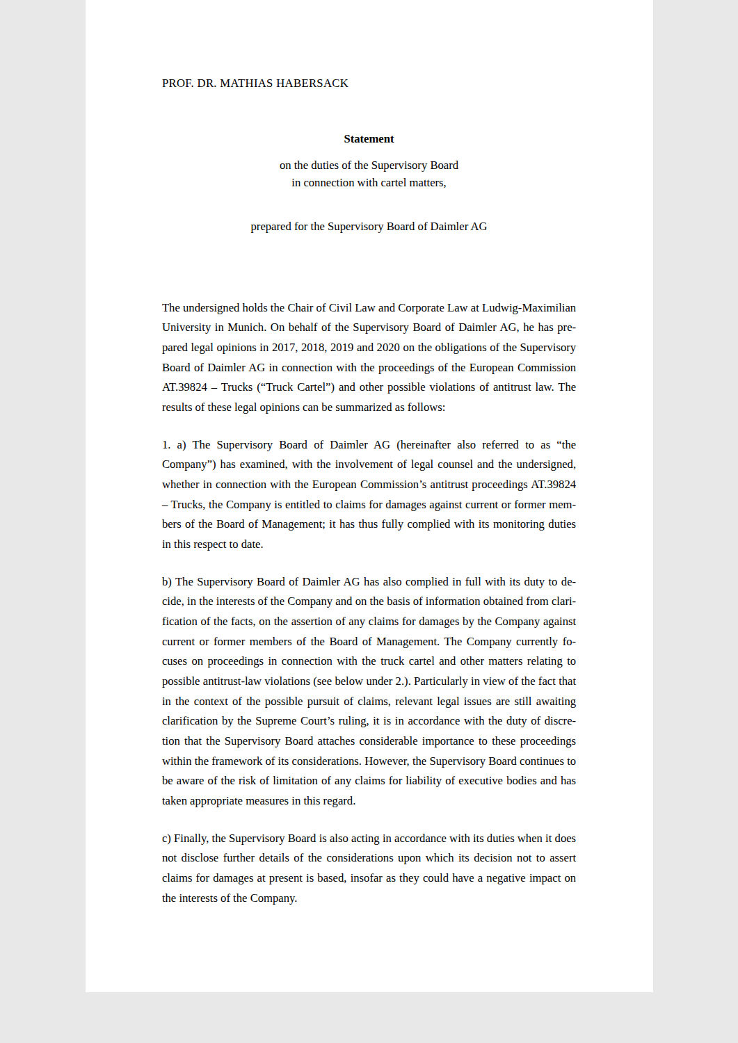PROF. DR. MATHIAS HABERSACK
Statement
on the duties of the Supervisory Board
in connection with cartel matters,
prepared for the Supervisory Board of Daimler AG
The undersigned holds the Chair of Civil Law and Corporate Law at Ludwig-Maximilian University in Munich. On behalf of the Supervisory Board of Daimler AG, he has prepared legal opinions in 2017, 2018, 2019 and 2020 on the obligations of the Supervisory Board of Daimler AG in connection with the proceedings of the European Commission AT.39824 – Trucks (“Truck Cartel”) and other possible violations of antitrust law. The results of these legal opinions can be summarized as follows:
1. a) The Supervisory Board of Daimler AG (hereinafter also referred to as “the Company”) has examined, with the involvement of legal counsel and the undersigned, whether in connection with the European Commission’s antitrust proceedings AT.39824 – Trucks, the Company is entitled to claims for damages against current or former members of the Board of Management; it has thus fully complied with its monitoring duties in this respect to date.
b) The Supervisory Board of Daimler AG has also complied in full with its duty to decide, in the interests of the Company and on the basis of information obtained from clarification of the facts, on the assertion of any claims for damages by the Company against current or former members of the Board of Management. The Company currently focuses on proceedings in connection with the truck cartel and other matters relating to possible antitrust-law violations (see below under 2.). Particularly in view of the fact that in the context of the possible pursuit of claims, relevant legal issues are still awaiting clarification by the Supreme Court’s ruling, it is in accordance with the duty of discretion that the Supervisory Board attaches considerable importance to these proceedings within the framework of its considerations. However, the Supervisory Board continues to be aware of the risk of limitation of any claims for liability of executive bodies and has taken appropriate measures in this regard.
c) Finally, the Supervisory Board is also acting in accordance with its duties when it does not disclose further details of the considerations upon which its decision not to assert claims for damages at present is based, insofar as they could have a negative impact on the interests of the Company.